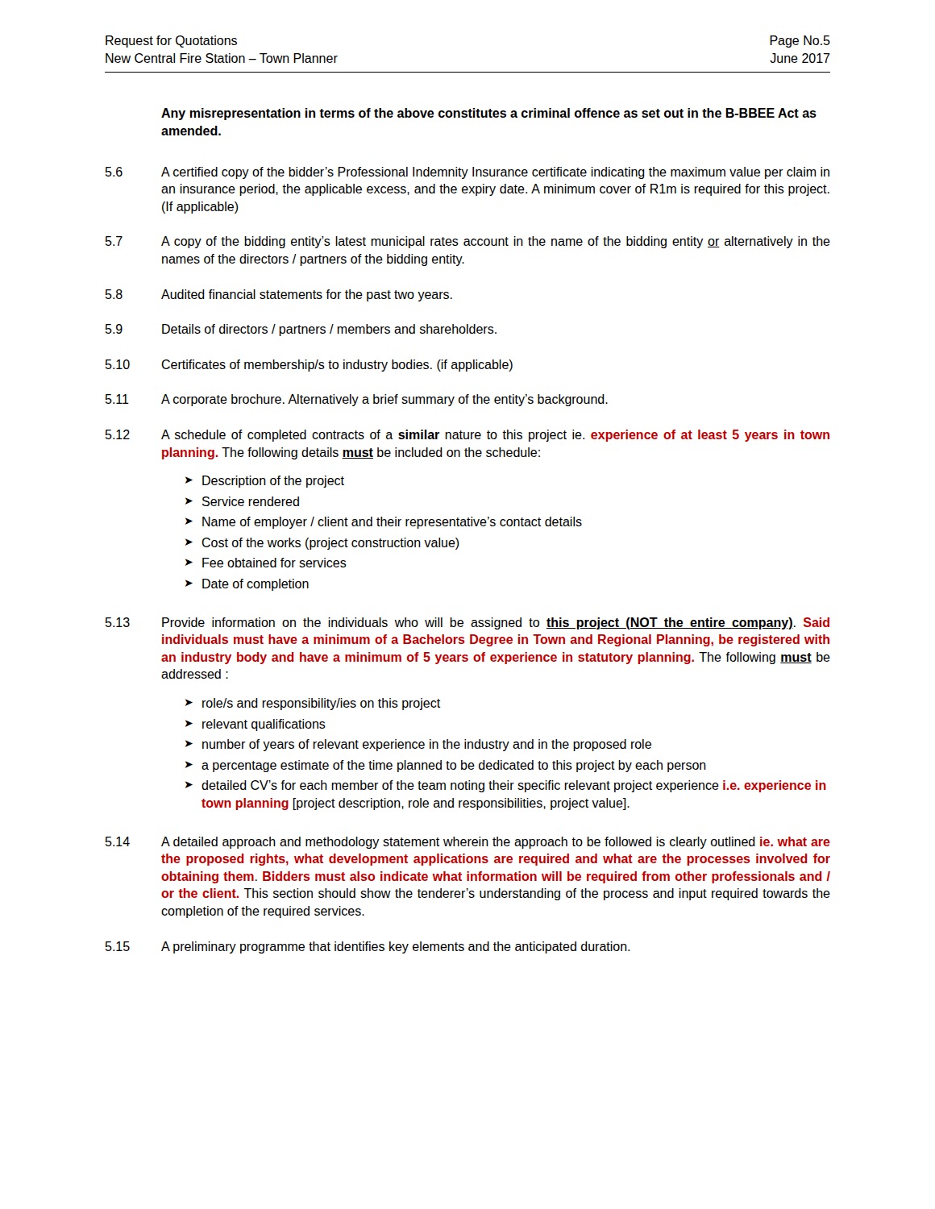Request for Quotations
New Central Fire Station – Town Planner
Page No.5
June 2017
Any misrepresentation in terms of the above constitutes a criminal offence as set out in the B-BBEE Act as amended.
5.6 A certified copy of the bidder’s Professional Indemnity Insurance certificate indicating the maximum value per claim in an insurance period, the applicable excess, and the expiry date. A minimum cover of R1m is required for this project. (If applicable)
5.7 A copy of the bidding entity’s latest municipal rates account in the name of the bidding entity or alternatively in the names of the directors / partners of the bidding entity.
5.8 Audited financial statements for the past two years.
5.9 Details of directors / partners / members and shareholders.
5.10 Certificates of membership/s to industry bodies. (if applicable)
5.11 A corporate brochure. Alternatively a brief summary of the entity’s background.
5.12 A schedule of completed contracts of a similar nature to this project ie. experience of at least 5 years in town planning. The following details must be included on the schedule:
Description of the project
Service rendered
Name of employer / client and their representative’s contact details
Cost of the works (project construction value)
Fee obtained for services
Date of completion
5.13 Provide information on the individuals who will be assigned to this project (NOT the entire company). Said individuals must have a minimum of a Bachelors Degree in Town and Regional Planning, be registered with an industry body and have a minimum of 5 years of experience in statutory planning. The following must be addressed :
role/s and responsibility/ies on this project
relevant qualifications
number of years of relevant experience in the industry and in the proposed role
a percentage estimate of the time planned to be dedicated to this project by each person
detailed CV’s for each member of the team noting their specific relevant project experience i.e. experience in town planning [project description, role and responsibilities, project value].
5.14 A detailed approach and methodology statement wherein the approach to be followed is clearly outlined ie. what are the proposed rights, what development applications are required and what are the processes involved for obtaining them. Bidders must also indicate what information will be required from other professionals and / or the client. This section should show the tenderer’s understanding of the process and input required towards the completion of the required services.
5.15 A preliminary programme that identifies key elements and the anticipated duration.